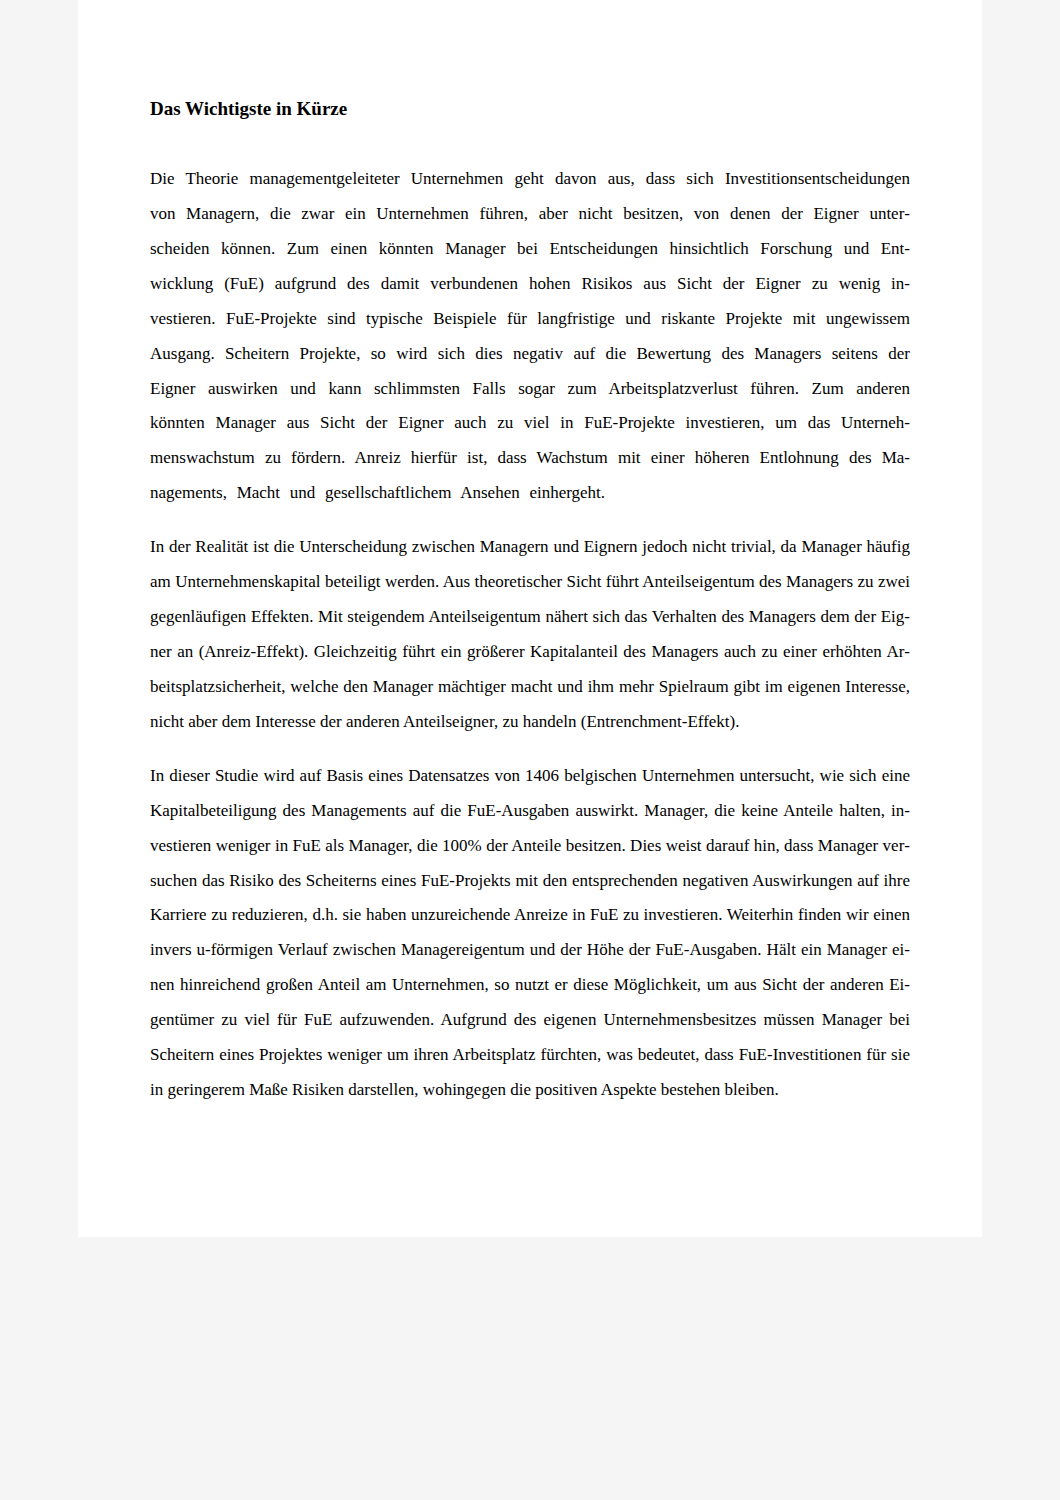Das Wichtigste in Kürze
Die Theorie managementgeleiteter Unternehmen geht davon aus, dass sich Investitionsentscheidungen von Managern, die zwar ein Unternehmen führen, aber nicht besitzen, von denen der Eigner unterscheiden können. Zum einen könnten Manager bei Entscheidungen hinsichtlich Forschung und Entwicklung (FuE) aufgrund des damit verbundenen hohen Risikos aus Sicht der Eigner zu wenig investieren. FuE-Projekte sind typische Beispiele für langfristige und riskante Projekte mit ungewissem Ausgang. Scheitern Projekte, so wird sich dies negativ auf die Bewertung des Managers seitens der Eigner auswirken und kann schlimmsten Falls sogar zum Arbeitsplatzverlust führen. Zum anderen könnten Manager aus Sicht der Eigner auch zu viel in FuE-Projekte investieren, um das Unternehmenswachstum zu fördern. Anreiz hierfür ist, dass Wachstum mit einer höheren Entlohnung des Managements, Macht und gesellschaftlichem Ansehen einhergeht.
In der Realität ist die Unterscheidung zwischen Managern und Eignern jedoch nicht trivial, da Manager häufig am Unternehmenskapital beteiligt werden. Aus theoretischer Sicht führt Anteilseigentum des Managers zu zwei gegenläufigen Effekten. Mit steigendem Anteilseigentum nähert sich das Verhalten des Managers dem der Eigner an (Anreiz-Effekt). Gleichzeitig führt ein größerer Kapitalanteil des Managers auch zu einer erhöhten Arbeitsplatzsicherheit, welche den Manager mächtiger macht und ihm mehr Spielraum gibt im eigenen Interesse, nicht aber dem Interesse der anderen Anteilseigner, zu handeln (Entrenchment-Effekt).
In dieser Studie wird auf Basis eines Datensatzes von 1406 belgischen Unternehmen untersucht, wie sich eine Kapitalbeteiligung des Managements auf die FuE-Ausgaben auswirkt. Manager, die keine Anteile halten, investieren weniger in FuE als Manager, die 100% der Anteile besitzen. Dies weist darauf hin, dass Manager versuchen das Risiko des Scheiterns eines FuE-Projekts mit den entsprechenden negativen Auswirkungen auf ihre Karriere zu reduzieren, d.h. sie haben unzureichende Anreize in FuE zu investieren. Weiterhin finden wir einen invers u-förmigen Verlauf zwischen Managereigentum und der Höhe der FuE-Ausgaben. Hält ein Manager einen hinreichend großen Anteil am Unternehmen, so nutzt er diese Möglichkeit, um aus Sicht der anderen Eigentümer zu viel für FuE aufzuwenden. Aufgrund des eigenen Unternehmensbesitzes müssen Manager bei Scheitern eines Projektes weniger um ihren Arbeitsplatz fürchten, was bedeutet, dass FuE-Investitionen für sie in geringerem Maße Risiken darstellen, wohingegen die positiven Aspekte bestehen bleiben.